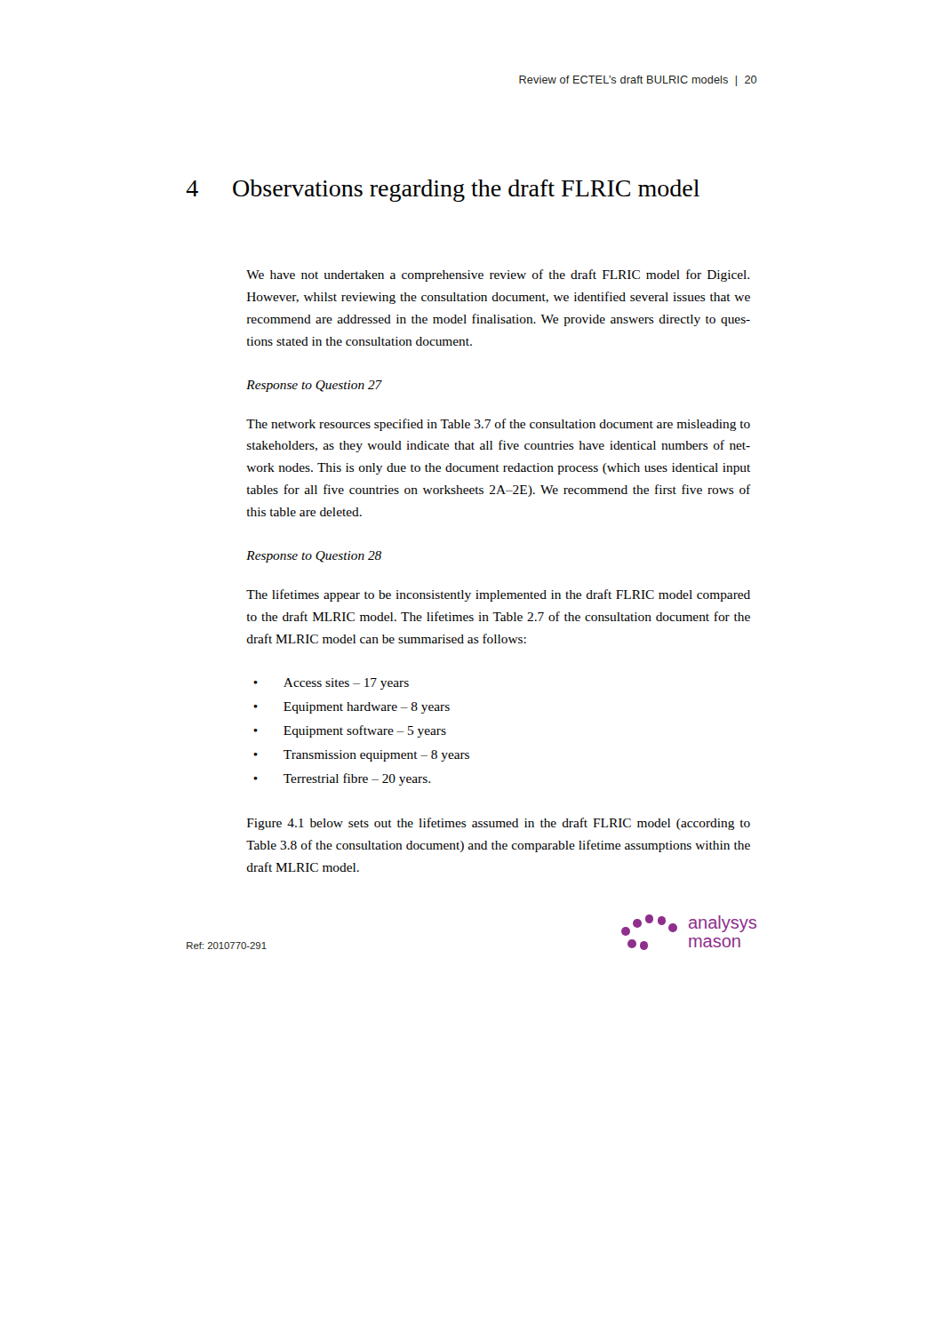Review of ECTEL’s draft BULRIC models | 20
4 Observations regarding the draft FLRIC model
We have not undertaken a comprehensive review of the draft FLRIC model for Digicel. However, whilst reviewing the consultation document, we identified several issues that we recommend are addressed in the model finalisation. We provide answers directly to questions stated in the consultation document.
Response to Question 27
The network resources specified in Table 3.7 of the consultation document are misleading to stakeholders, as they would indicate that all five countries have identical numbers of network nodes. This is only due to the document redaction process (which uses identical input tables for all five countries on worksheets 2A–2E). We recommend the first five rows of this table are deleted.
Response to Question 28
The lifetimes appear to be inconsistently implemented in the draft FLRIC model compared to the draft MLRIC model. The lifetimes in Table 2.7 of the consultation document for the draft MLRIC model can be summarised as follows:
Access sites – 17 years
Equipment hardware – 8 years
Equipment software – 5 years
Transmission equipment – 8 years
Terrestrial fibre – 20 years.
Figure 4.1 below sets out the lifetimes assumed in the draft FLRIC model (according to Table 3.8 of the consultation document) and the comparable lifetime assumptions within the draft MLRIC model.
Ref: 2010770-291
analysys
mason